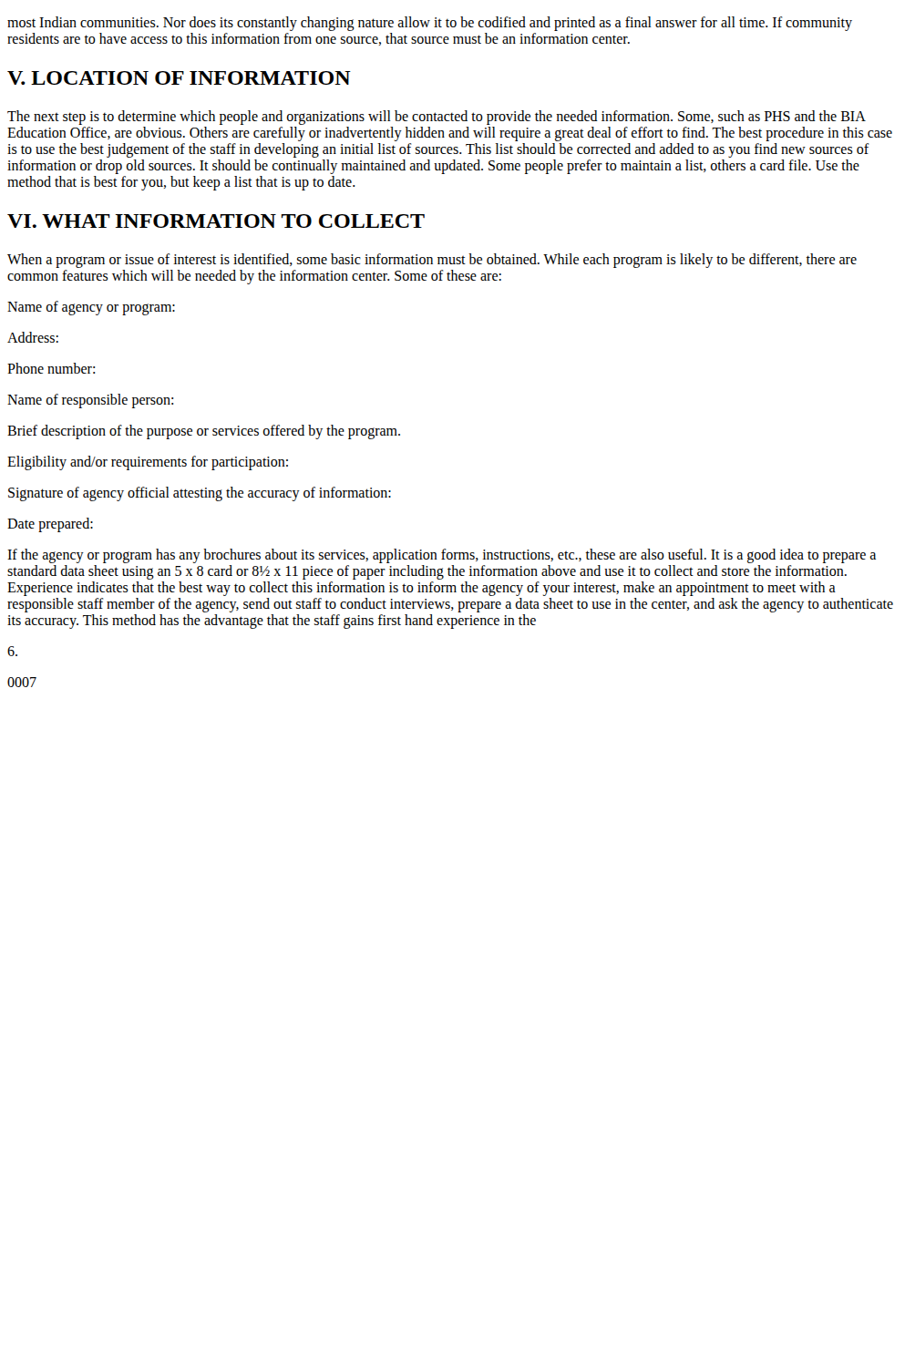most Indian communities. Nor does its constantly changing nature allow it to be codified and printed as a final answer for all time. If community residents are to have access to this information from one source, that source must be an information center.
V. LOCATION OF INFORMATION
The next step is to determine which people and organizations will be contacted to provide the needed information. Some, such as PHS and the BIA Education Office, are obvious. Others are carefully or inadvertently hidden and will require a great deal of effort to find. The best procedure in this case is to use the best judgement of the staff in developing an initial list of sources. This list should be corrected and added to as you find new sources of information or drop old sources. It should be continually maintained and updated. Some people prefer to maintain a list, others a card file. Use the method that is best for you, but keep a list that is up to date.
VI. WHAT INFORMATION TO COLLECT
When a program or issue of interest is identified, some basic information must be obtained. While each program is likely to be different, there are common features which will be needed by the information center. Some of these are:
Name of agency or program:
Address:
Phone number:
Name of responsible person:
Brief description of the purpose or services offered by the program.
Eligibility and/or requirements for participation:
Signature of agency official attesting the accuracy of information:
Date prepared:
If the agency or program has any brochures about its services, application forms, instructions, etc., these are also useful. It is a good idea to prepare a standard data sheet using an 5 x 8 card or 8½ x 11 piece of paper including the information above and use it to collect and store the information. Experience indicates that the best way to collect this information is to inform the agency of your interest, make an appointment to meet with a responsible staff member of the agency, send out staff to conduct interviews, prepare a data sheet to use in the center, and ask the agency to authenticate its accuracy. This method has the advantage that the staff gains first hand experience in the
6.
0007